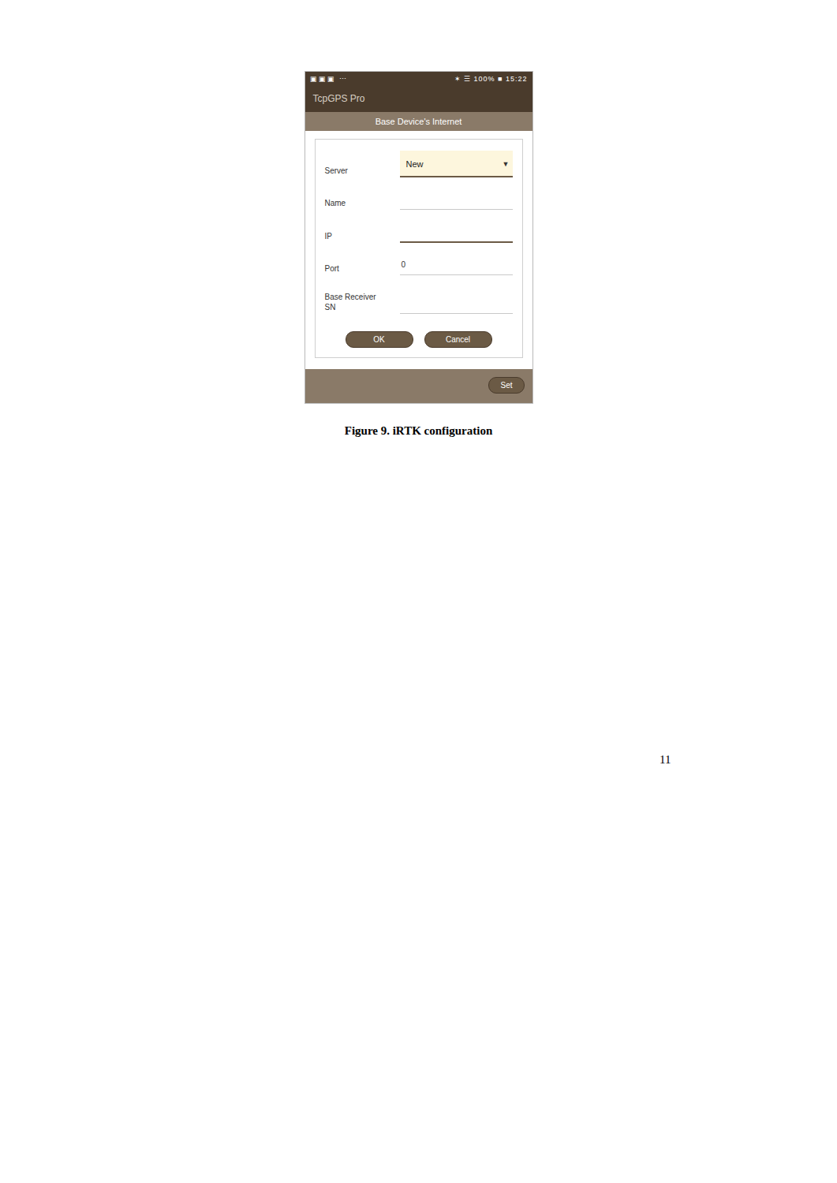▣▣▣ ⋯ ✶ ☰ 100% ■ 15:22
TcpGPS Pro
Base Device's Internet
Server
New ▼
Name
IP
Port
0
Base Receiver
SN
OK
Cancel
Set
Figure 9. iRTK configuration
11